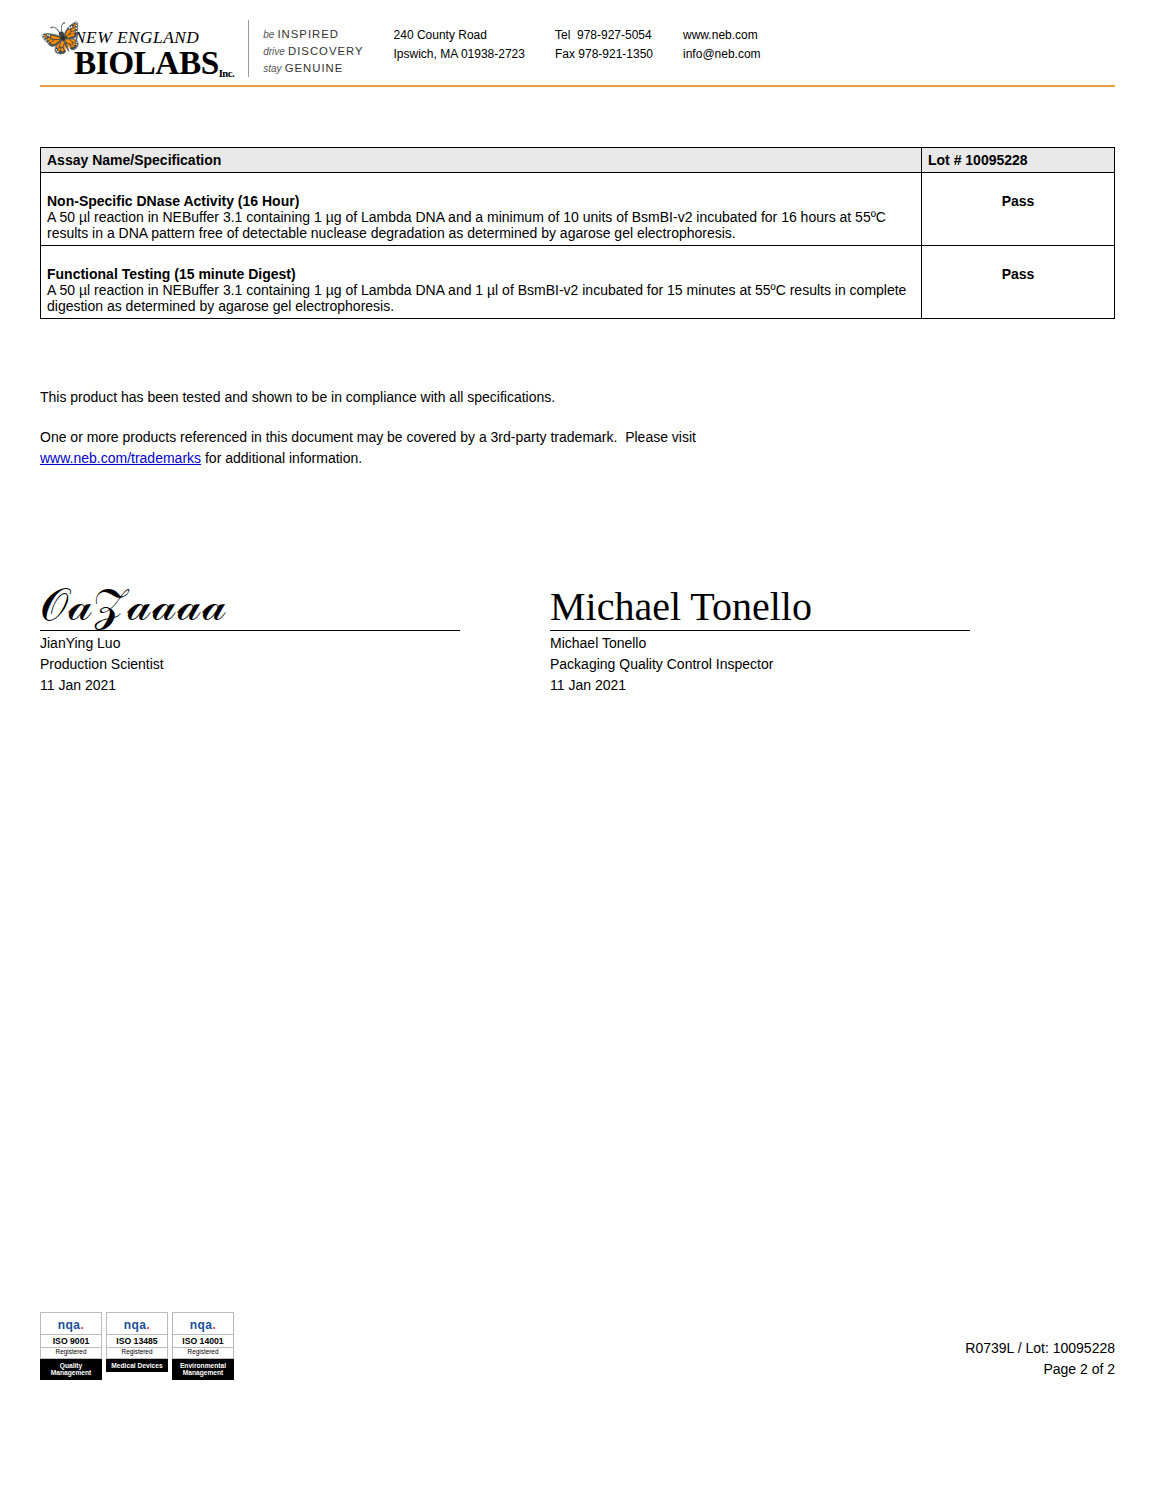🦋 NEW ENGLAND BIOLABSInc.
be INSPIRED
drive DISCOVERY
stay GENUINE
240 County Road
Ipswich, MA 01938-2723
Tel 978-927-5054
Fax 978-921-1350
www.neb.com
info@neb.com
| Assay Name/Specification | Lot # 10095228 |
| --- | --- |
| Non-Specific DNase Activity (16 Hour) A 50 µl reaction in NEBuffer 3.1 containing 1 µg of Lambda DNA and a minimum of 10 units of BsmBI-v2 incubated for 16 hours at 55ºC results in a DNA pattern free of detectable nuclease degradation as determined by agarose gel electrophoresis. | Pass |
| Functional Testing (15 minute Digest) A 50 µl reaction in NEBuffer 3.1 containing 1 µg of Lambda DNA and 1 µl of BsmBI-v2 incubated for 15 minutes at 55ºC results in complete digestion as determined by agarose gel electrophoresis. | Pass |
This product has been tested and shown to be in compliance with all specifications.
One or more products referenced in this document may be covered by a 3rd-party trademark. Please visit
www.neb.com/trademarks for additional information.
𝒪𝒶𝒵𝒶𝒶𝒶𝒶
JianYing Luo
Production Scientist
11 Jan 2021
Michael Tonello
Michael Tonello
Packaging Quality Control Inspector
11 Jan 2021
nqa.
ISO 9001
Registered
Quality
Management
nqa.
ISO 13485
Registered
Medical Devices
nqa.
ISO 14001
Registered
Environmental
Management
R0739L / Lot: 10095228
Page 2 of 2